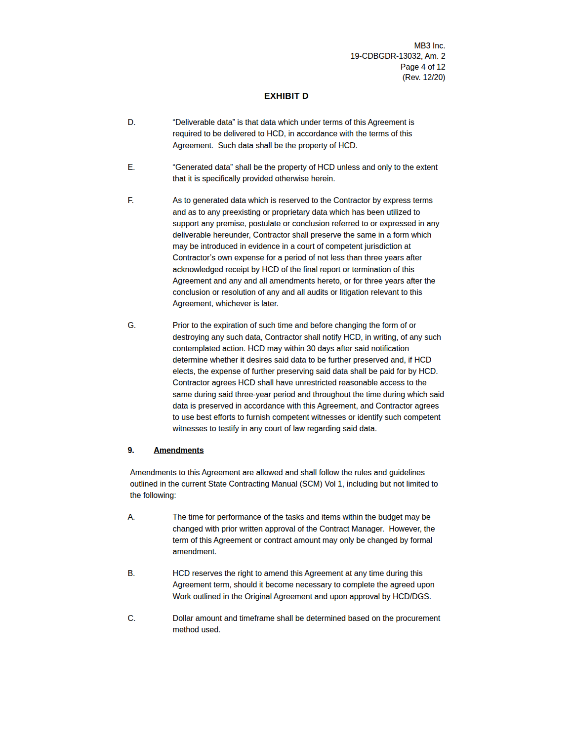MB3 Inc.
19-CDBGDR-13032, Am. 2
Page 4 of 12
(Rev. 12/20)
EXHIBIT D
| D. | “Deliverable data” is that data which under terms of this Agreement is required to be delivered to HCD, in accordance with the terms of this Agreement. Such data shall be the property of HCD. |
| E. | “Generated data” shall be the property of HCD unless and only to the extent that it is specifically provided otherwise herein. |
| F. | As to generated data which is reserved to the Contractor by express terms and as to any preexisting or proprietary data which has been utilized to support any premise, postulate or conclusion referred to or expressed in any deliverable hereunder, Contractor shall preserve the same in a form which may be introduced in evidence in a court of competent jurisdiction at Contractor’s own expense for a period of not less than three years after acknowledged receipt by HCD of the final report or termination of this Agreement and any and all amendments hereto, or for three years after the conclusion or resolution of any and all audits or litigation relevant to this Agreement, whichever is later. |
| G. | Prior to the expiration of such time and before changing the form of or destroying any such data, Contractor shall notify HCD, in writing, of any such contemplated action. HCD may within 30 days after said notification determine whether it desires said data to be further preserved and, if HCD elects, the expense of further preserving said data shall be paid for by HCD. Contractor agrees HCD shall have unrestricted reasonable access to the same during said three-year period and throughout the time during which said data is preserved in accordance with this Agreement, and Contractor agrees to use best efforts to furnish competent witnesses or identify such competent witnesses to testify in any court of law regarding said data. |
| 9. | Amendments |
Amendments to this Agreement are allowed and shall follow the rules and guidelines outlined in the current State Contracting Manual (SCM) Vol 1, including but not limited to the following:
| A. | The time for performance of the tasks and items within the budget may be changed with prior written approval of the Contract Manager. However, the term of this Agreement or contract amount may only be changed by formal amendment. |
| B. | HCD reserves the right to amend this Agreement at any time during this Agreement term, should it become necessary to complete the agreed upon Work outlined in the Original Agreement and upon approval by HCD/DGS. |
| C. | Dollar amount and timeframe shall be determined based on the procurement method used. |